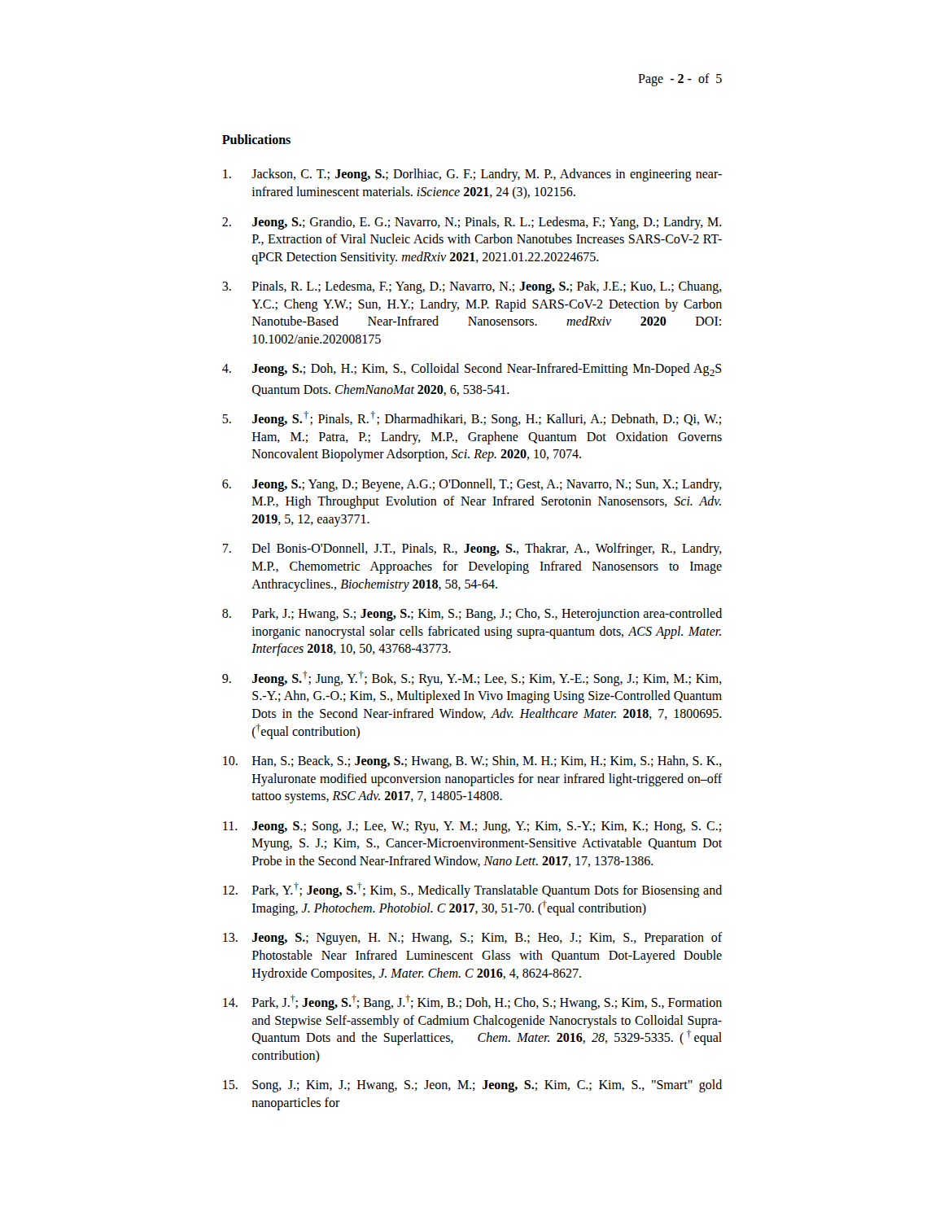Page - 2 - of 5
Publications
Jackson, C. T.; Jeong, S.; Dorlhiac, G. F.; Landry, M. P., Advances in engineering near-infrared luminescent materials. iScience 2021, 24 (3), 102156.
Jeong, S.; Grandio, E. G.; Navarro, N.; Pinals, R. L.; Ledesma, F.; Yang, D.; Landry, M. P., Extraction of Viral Nucleic Acids with Carbon Nanotubes Increases SARS-CoV-2 RT-qPCR Detection Sensitivity. medRxiv 2021, 2021.01.22.20224675.
Pinals, R. L.; Ledesma, F.; Yang, D.; Navarro, N.; Jeong, S.; Pak, J.E.; Kuo, L.; Chuang, Y.C.; Cheng Y.W.; Sun, H.Y.; Landry, M.P. Rapid SARS-CoV-2 Detection by Carbon Nanotube-Based Near-Infrared Nanosensors. medRxiv 2020 DOI: 10.1002/anie.202008175
Jeong, S.; Doh, H.; Kim, S., Colloidal Second Near-Infrared-Emitting Mn-Doped Ag2S Quantum Dots. ChemNanoMat 2020, 6, 538-541.
Jeong, S.†; Pinals, R.†; Dharmadhikari, B.; Song, H.; Kalluri, A.; Debnath, D.; Qi, W.; Ham, M.; Patra, P.; Landry, M.P., Graphene Quantum Dot Oxidation Governs Noncovalent Biopolymer Adsorption, Sci. Rep. 2020, 10, 7074.
Jeong, S.; Yang, D.; Beyene, A.G.; O'Donnell, T.; Gest, A.; Navarro, N.; Sun, X.; Landry, M.P., High Throughput Evolution of Near Infrared Serotonin Nanosensors, Sci. Adv. 2019, 5, 12, eaay3771.
Del Bonis-O'Donnell, J.T., Pinals, R., Jeong, S., Thakrar, A., Wolfringer, R., Landry, M.P., Chemometric Approaches for Developing Infrared Nanosensors to Image Anthracyclines., Biochemistry 2018, 58, 54-64.
Park, J.; Hwang, S.; Jeong, S.; Kim, S.; Bang, J.; Cho, S., Heterojunction area-controlled inorganic nanocrystal solar cells fabricated using supra-quantum dots, ACS Appl. Mater. Interfaces 2018, 10, 50, 43768-43773.
Jeong, S.†; Jung, Y.†; Bok, S.; Ryu, Y.-M.; Lee, S.; Kim, Y.-E.; Song, J.; Kim, M.; Kim, S.-Y.; Ahn, G.-O.; Kim, S., Multiplexed In Vivo Imaging Using Size-Controlled Quantum Dots in the Second Near-infrared Window, Adv. Healthcare Mater. 2018, 7, 1800695. (†equal contribution)
Han, S.; Beack, S.; Jeong, S.; Hwang, B. W.; Shin, M. H.; Kim, H.; Kim, S.; Hahn, S. K., Hyaluronate modified upconversion nanoparticles for near infrared light-triggered on–off tattoo systems, RSC Adv. 2017, 7, 14805-14808.
Jeong, S.; Song, J.; Lee, W.; Ryu, Y. M.; Jung, Y.; Kim, S.-Y.; Kim, K.; Hong, S. C.; Myung, S. J.; Kim, S., Cancer-Microenvironment-Sensitive Activatable Quantum Dot Probe in the Second Near-Infrared Window, Nano Lett. 2017, 17, 1378-1386.
Park, Y.†; Jeong, S.†; Kim, S., Medically Translatable Quantum Dots for Biosensing and Imaging, J. Photochem. Photobiol. C 2017, 30, 51-70. (†equal contribution)
Jeong, S.; Nguyen, H. N.; Hwang, S.; Kim, B.; Heo, J.; Kim, S., Preparation of Photostable Near Infrared Luminescent Glass with Quantum Dot-Layered Double Hydroxide Composites, J. Mater. Chem. C 2016, 4, 8624-8627.
Park, J.†; Jeong, S.†; Bang, J.†; Kim, B.; Doh, H.; Cho, S.; Hwang, S.; Kim, S., Formation and Stepwise Self-assembly of Cadmium Chalcogenide Nanocrystals to Colloidal Supra-Quantum Dots and the Superlattices, Chem. Mater. 2016, 28, 5329-5335. (†equal contribution)
Song, J.; Kim, J.; Hwang, S.; Jeon, M.; Jeong, S.; Kim, C.; Kim, S., "Smart" gold nanoparticles for